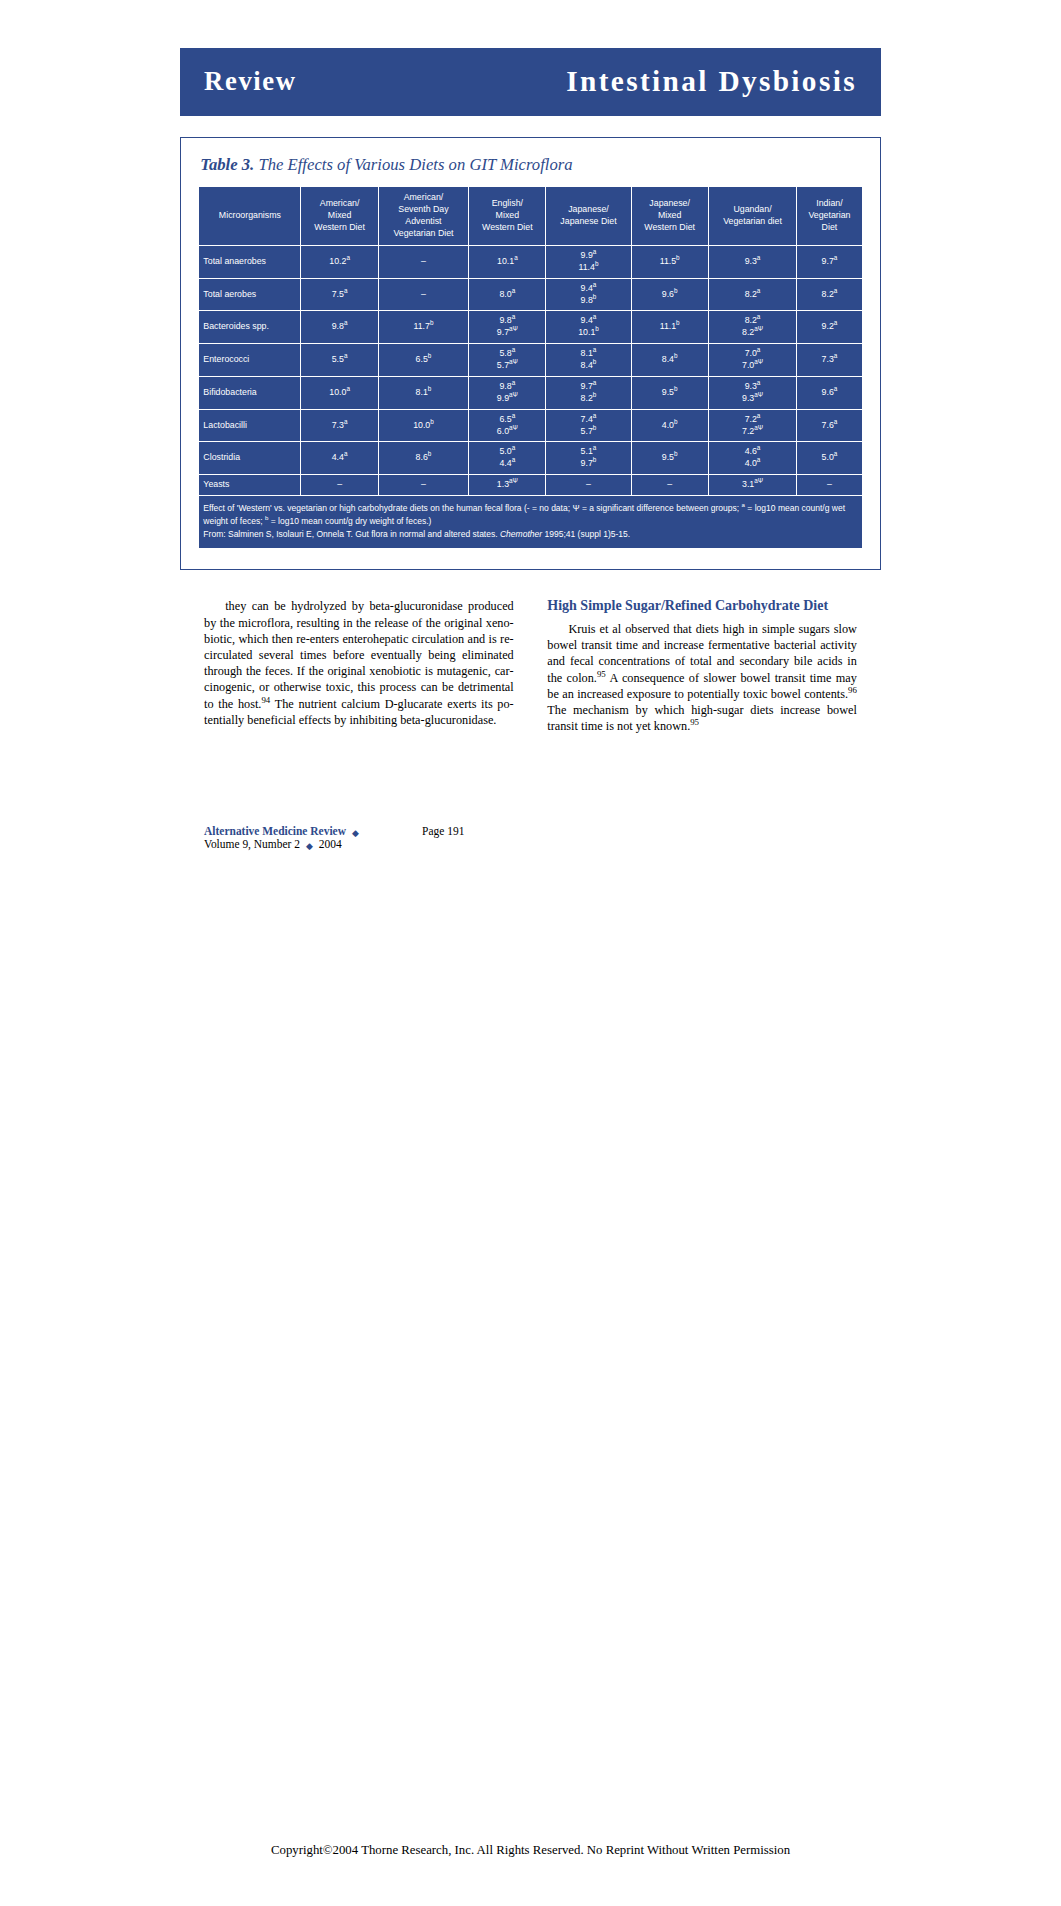Review
Intestinal Dysbiosis
Table 3. The Effects of Various Diets on GIT Microflora
| Microorganisms | American/ Mixed Western Diet | American/ Seventh Day Adventist Vegetarian Diet | English/ Mixed Western Diet | Japanese/ Japanese Diet | Japanese/ Mixed Western Diet | Ugandan/ Vegetarian diet | Indian/ Vegetarian Diet |
| --- | --- | --- | --- | --- | --- | --- | --- |
| Total anaerobes | 10.2 a | – | 10.1 a | 9.9 a 11.4 b | 11.5 b | 9.3 a | 9.7 a |
| Total aerobes | 7.5 a | – | 8.0 a | 9.4 a 9.8 b | 9.6 b | 8.2 a | 8.2 a |
| Bacteroides spp. | 9.8 a | 11.7 b | 9.8 a 9.7 aΨ | 9.4 a 10.1 b | 11.1 b | 8.2 a 8.2 aΨ | 9.2 a |
| Enterococci | 5.5 a | 6.5 b | 5.8 a 5.7 aΨ | 8.1 a 8.4 b | 8.4 b | 7.0 a 7.0 aΨ | 7.3 a |
| Bifidobacteria | 10.0 a | 8.1 b | 9.8 a 9.9 aΨ | 9.7 a 8.2 b | 9.5 b | 9.3 a 9.3 aΨ | 9.6 a |
| Lactobacilli | 7.3 a | 10.0 b | 6.5 a 6.0 aΨ | 7.4 a 5.7 b | 4.0 b | 7.2 a 7.2 aΨ | 7.6 a |
| Clostridia | 4.4 a | 8.6 b | 5.0 a 4.4 a | 5.1 a 9.7 b | 9.5 b | 4.6 a 4.0 a | 5.0 a |
| Yeasts | – | – | 1.3 aΨ | – | – | 3.1 aΨ | – |
Effect of 'Western' vs. vegetarian or high carbohydrate diets on the human fecal flora (- = no data; Ψ = a significant difference between groups; a = log10 mean count/g wet weight of feces; b = log10 mean count/g dry weight of feces.)
From: Salminen S, Isolauri E, Onnela T. Gut flora in normal and altered states. Chemother 1995;41 (suppl 1)5-15.
they can be hydrolyzed by beta-glucuronidase produced by the microflora, resulting in the release of the original xenobiotic, which then re-enters enterohepatic circulation and is recirculated several times before eventually being eliminated through the feces. If the original xenobiotic is mutagenic, carcinogenic, or otherwise toxic, this process can be detrimental to the host.94 The nutrient calcium D-glucarate exerts its potentially beneficial effects by inhibiting beta-glucuronidase.
High Simple Sugar/Refined Carbohydrate Diet
Kruis et al observed that diets high in simple sugars slow bowel transit time and increase fermentative bacterial activity and fecal concentrations of total and secondary bile acids in the colon.95 A consequence of slower bowel transit time may be an increased exposure to potentially toxic bowel contents.96 The mechanism by which high-sugar diets increase bowel transit time is not yet known.95
Alternative Medicine Review ◆ Volume 9, Number 2 ◆ 2004
Page 191
Copyright©2004 Thorne Research, Inc. All Rights Reserved. No Reprint Without Written Permission